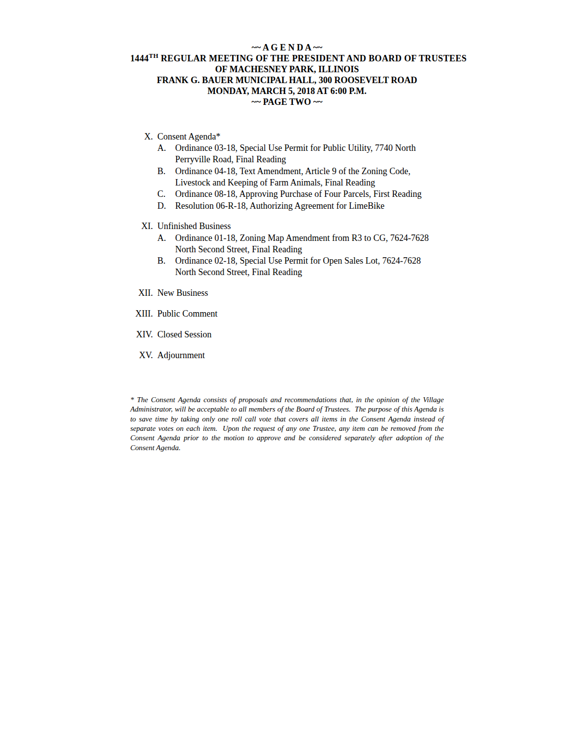~~ A G E N D A ~~ 1444TH REGULAR MEETING OF THE PRESIDENT AND BOARD OF TRUSTEES OF MACHESNEY PARK, ILLINOIS FRANK G. BAUER MUNICIPAL HALL, 300 ROOSEVELT ROAD MONDAY, MARCH 5, 2018 AT 6:00 P.M. ~~ PAGE TWO ~~
X. Consent Agenda*
A. Ordinance 03-18, Special Use Permit for Public Utility, 7740 North Perryville Road, Final Reading
B. Ordinance 04-18, Text Amendment, Article 9 of the Zoning Code, Livestock and Keeping of Farm Animals, Final Reading
C. Ordinance 08-18, Approving Purchase of Four Parcels, First Reading
D. Resolution 06-R-18, Authorizing Agreement for LimeBike
XI. Unfinished Business
A. Ordinance 01-18, Zoning Map Amendment from R3 to CG, 7624-7628 North Second Street, Final Reading
B. Ordinance 02-18, Special Use Permit for Open Sales Lot, 7624-7628 North Second Street, Final Reading
XII. New Business
XIII. Public Comment
XIV. Closed Session
XV. Adjournment
* The Consent Agenda consists of proposals and recommendations that, in the opinion of the Village Administrator, will be acceptable to all members of the Board of Trustees. The purpose of this Agenda is to save time by taking only one roll call vote that covers all items in the Consent Agenda instead of separate votes on each item. Upon the request of any one Trustee, any item can be removed from the Consent Agenda prior to the motion to approve and be considered separately after adoption of the Consent Agenda.